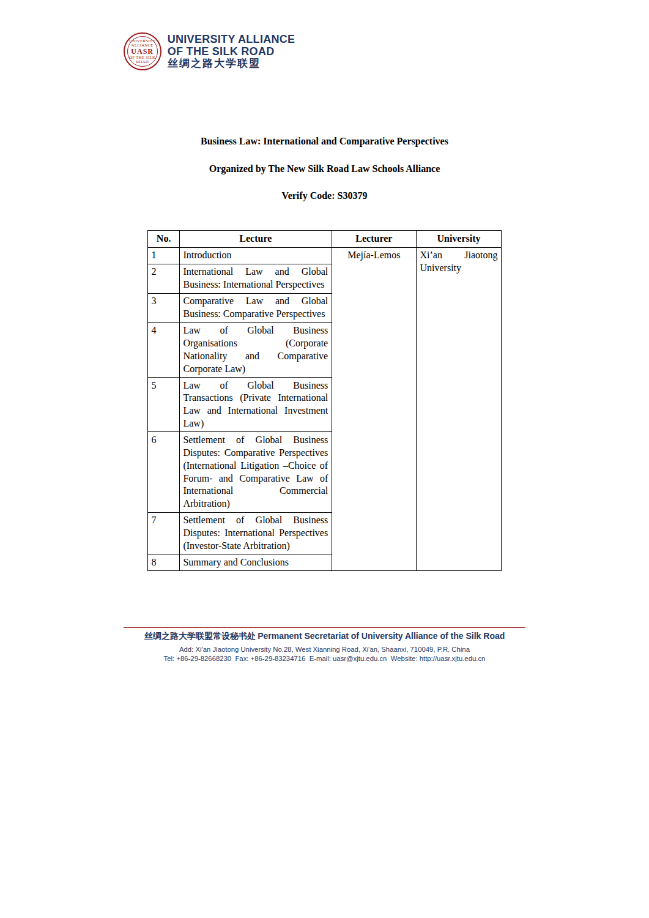UNIVERSITY ALLIANCE UASR OF THE SILK ROAD
UNIVERSITY ALLIANCE
OF THE SILK ROAD
丝绸之路大学联盟
Business Law: International and Comparative Perspectives
Organized by The New Silk Road Law Schools Alliance
Verify Code: S30379
| No. | Lecture | Lecturer | University |
| --- | --- | --- | --- |
| 1 | Introduction | Mejía-Lemos | Xi’an Jiaotong University |
| 2 | International Law and Global Business: International Perspectives |
| 3 | Comparative Law and Global Business: Comparative Perspectives |
| 4 | Law of Global Business Organisations (Corporate Nationality and Comparative Corporate Law) |
| 5 | Law of Global Business Transactions (Private International Law and International Investment Law) |
| 6 | Settlement of Global Business Disputes: Comparative Perspectives (International Litigation –Choice of Forum- and Comparative Law of International Commercial Arbitration) |
| 7 | Settlement of Global Business Disputes: International Perspectives (Investor-State Arbitration) |
| 8 | Summary and Conclusions |
丝绸之路大学联盟常设秘书处 Permanent Secretariat of University Alliance of the Silk Road
Add: Xi'an Jiaotong University No.28, West Xianning Road, Xi'an, Shaanxi, 710049, P.R. China
Tel: +86-29-82668230 Fax: +86-29-83234716 E-mail: uasr@xjtu.edu.cn Website: http://uasr.xjtu.edu.cn